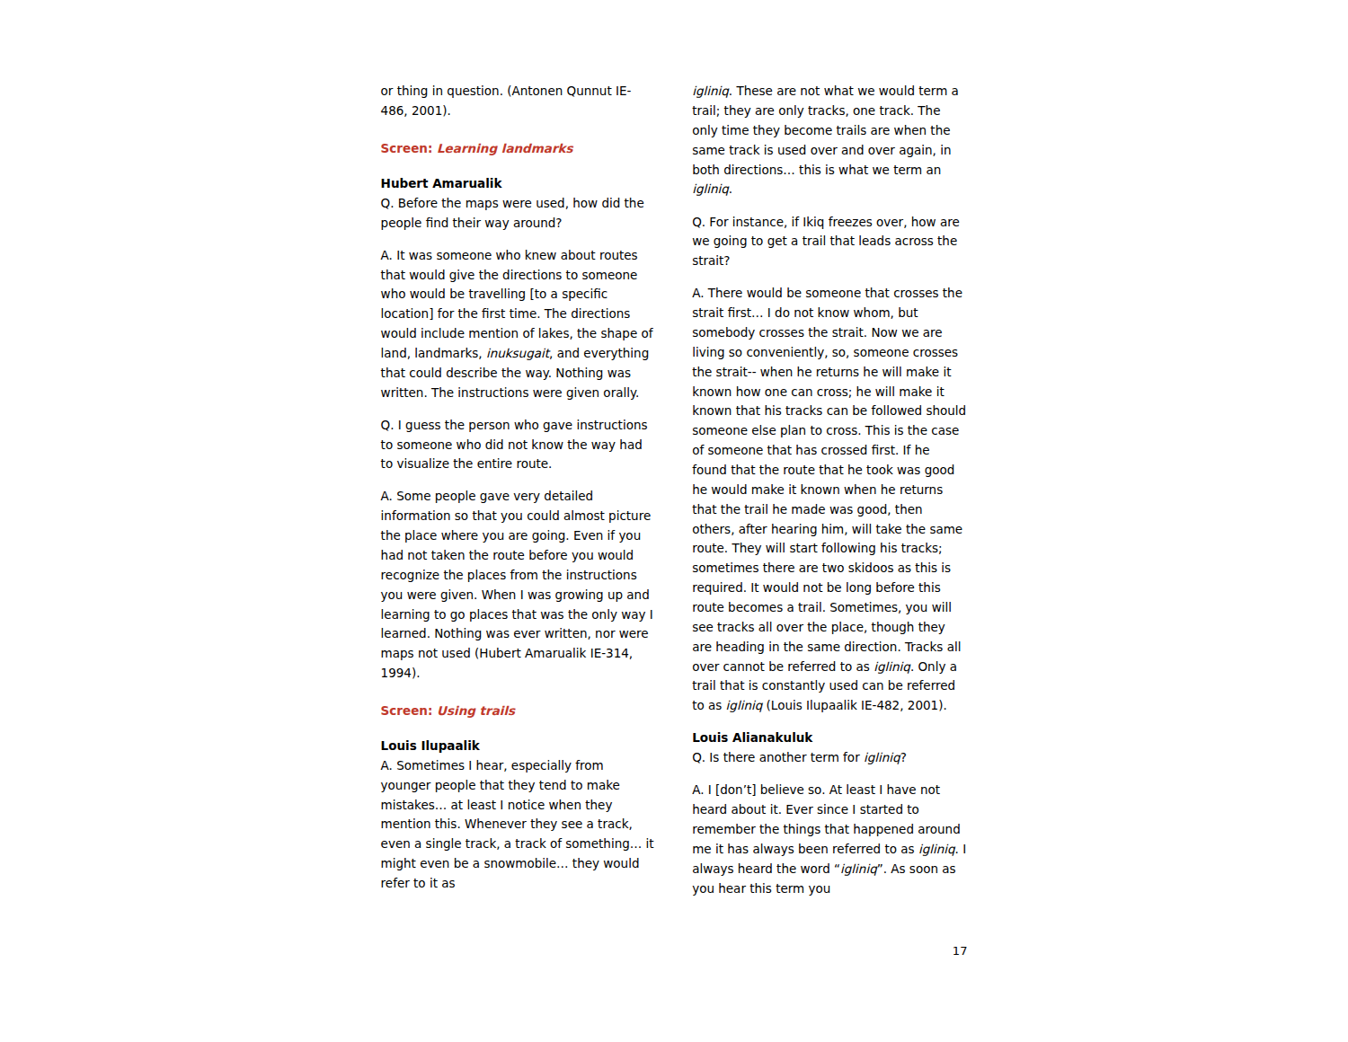or thing in question. (Antonen Qunnut IE-486, 2001).
Screen: Learning landmarks
Hubert Amarualik
Q. Before the maps were used, how did the people find their way around?
A. It was someone who knew about routes that would give the directions to someone who would be travelling [to a specific location] for the first time. The directions would include mention of lakes, the shape of land, landmarks, inuksugait, and everything that could describe the way. Nothing was written. The instructions were given orally.
Q. I guess the person who gave instructions to someone who did not know the way had to visualize the entire route.
A. Some people gave very detailed information so that you could almost picture the place where you are going. Even if you had not taken the route before you would recognize the places from the instructions you were given. When I was growing up and learning to go places that was the only way I learned. Nothing was ever written, nor were maps not used (Hubert Amarualik IE-314, 1994).
Screen: Using trails
Louis Ilupaalik
A. Sometimes I hear, especially from younger people that they tend to make mistakes… at least I notice when they mention this. Whenever they see a track, even a single track, a track of something… it might even be a snowmobile… they would refer to it as
igliniq. These are not what we would term a trail; they are only tracks, one track. The only time they become trails are when the same track is used over and over again, in both directions… this is what we term an igliniq.
Q. For instance, if Ikiq freezes over, how are we going to get a trail that leads across the strait?
A. There would be someone that crosses the strait first… I do not know whom, but somebody crosses the strait. Now we are living so conveniently, so, someone crosses the strait-- when he returns he will make it known how one can cross; he will make it known that his tracks can be followed should someone else plan to cross. This is the case of someone that has crossed first. If he found that the route that he took was good he would make it known when he returns that the trail he made was good, then others, after hearing him, will take the same route. They will start following his tracks; sometimes there are two skidoos as this is required. It would not be long before this route becomes a trail. Sometimes, you will see tracks all over the place, though they are heading in the same direction. Tracks all over cannot be referred to as igliniq. Only a trail that is constantly used can be referred to as igliniq (Louis Ilupaalik IE-482, 2001).
Louis Alianakuluk
Q. Is there another term for igliniq?
A. I [don’t] believe so. At least I have not heard about it. Ever since I started to remember the things that happened around me it has always been referred to as igliniq. I always heard the word “igliniq”. As soon as you hear this term you
17